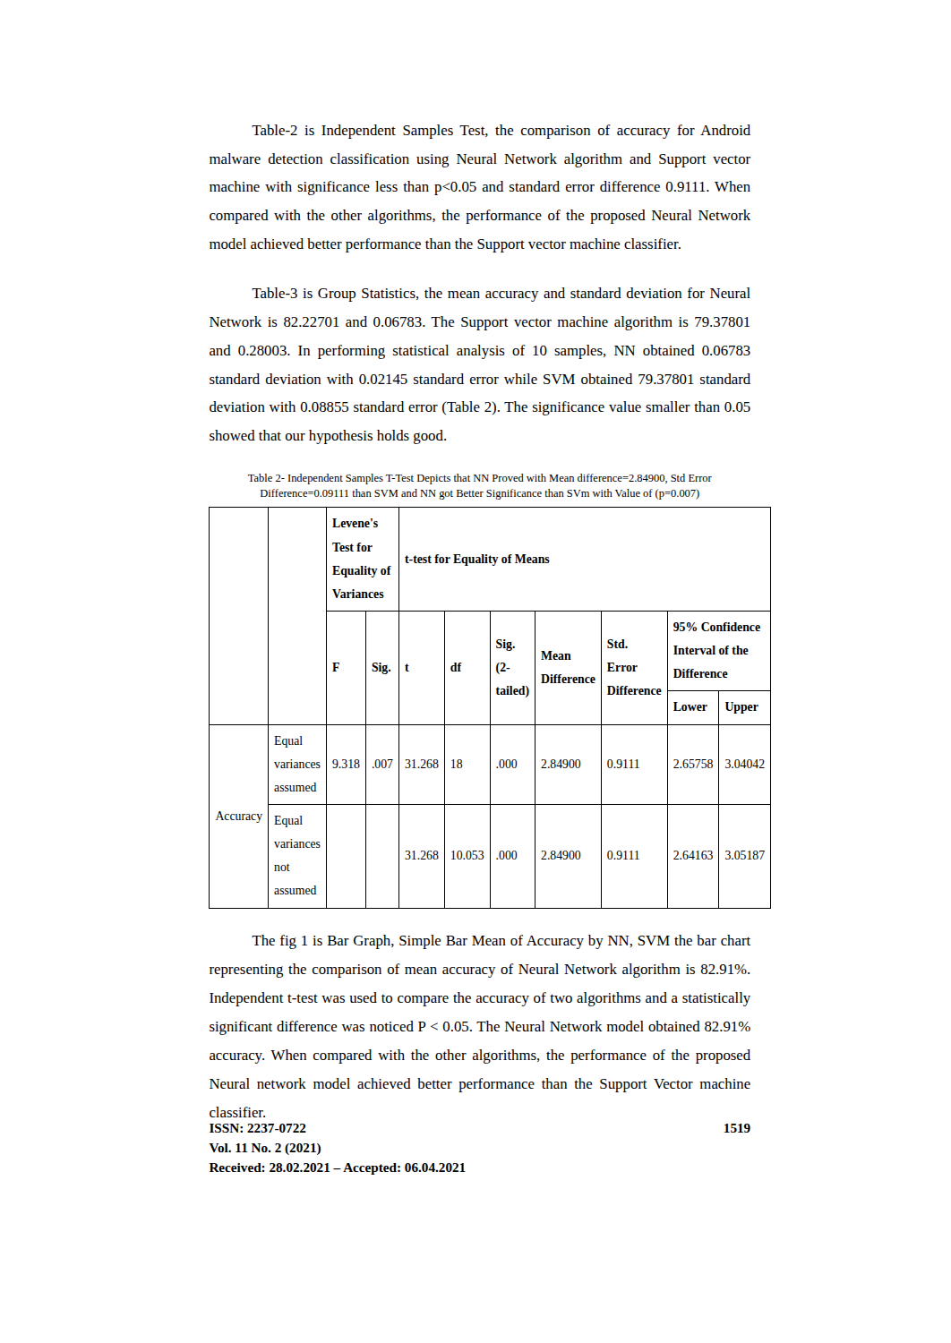Table-2 is Independent Samples Test, the comparison of accuracy for Android malware detection classification using Neural Network algorithm and Support vector machine with significance less than p<0.05 and standard error difference 0.9111. When compared with the other algorithms, the performance of the proposed Neural Network model achieved better performance than the Support vector machine classifier.
Table-3 is Group Statistics, the mean accuracy and standard deviation for Neural Network is 82.22701 and 0.06783. The Support vector machine algorithm is 79.37801 and 0.28003. In performing statistical analysis of 10 samples, NN obtained 0.06783 standard deviation with 0.02145 standard error while SVM obtained 79.37801 standard deviation with 0.08855 standard error (Table 2). The significance value smaller than 0.05 showed that our hypothesis holds good.
Table 2- Independent Samples T-Test Depicts that NN Proved with Mean difference=2.84900, Std Error Difference=0.09111 than SVM and NN got Better Significance than SVm with Value of (p=0.007)
| | | Levene's Test for Equality of Variances | t-test for Equality of Means |
| F | Sig. | t | df | Sig. (2-tailed) | Mean Difference | Std. Error Difference | 95% Confidence Interval of the Difference |
| Lower | Upper |
| Accuracy | Equal variances assumed | 9.318 | .007 | 31.268 | 18 | .000 | 2.84900 | 0.9111 | 2.65758 | 3.04042 |
| Equal variances not assumed | | | 31.268 | 10.053 | .000 | 2.84900 | 0.9111 | 2.64163 | 3.05187 |
The fig 1 is Bar Graph, Simple Bar Mean of Accuracy by NN, SVM the bar chart representing the comparison of mean accuracy of Neural Network algorithm is 82.91%. Independent t-test was used to compare the accuracy of two algorithms and a statistically significant difference was noticed P < 0.05. The Neural Network model obtained 82.91% accuracy. When compared with the other algorithms, the performance of the proposed Neural network model achieved better performance than the Support Vector machine classifier.
ISSN: 2237-0722
Vol. 11 No. 2 (2021)
Received: 28.02.2021 – Accepted: 06.04.2021
1519